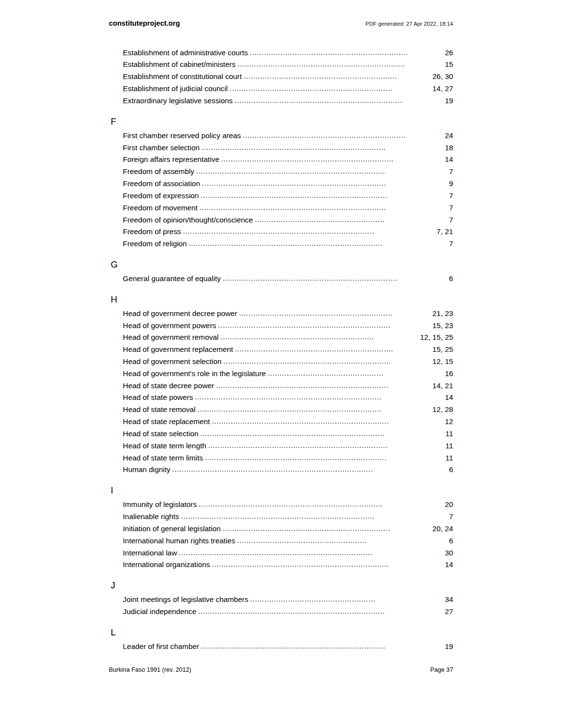constituteproject.org
PDF generated: 27 Apr 2022, 18:14
Establishment of administrative courts................................................................... 26
Establishment of cabinet/ministers....................................................................... 15
Establishment of constitutional court................................................................. 26, 30
Establishment of judicial council..................................................................... 14, 27
Extraordinary legislative sessions....................................................................... 19
F
First chamber reserved policy areas..................................................................... 24
First chamber selection.............................................................................. 18
Foreign affairs representative......................................................................... 14
Freedom of assembly................................................................................ 7
Freedom of association.............................................................................. 9
Freedom of expression............................................................................... 7
Freedom of movement............................................................................... 7
Freedom of opinion/thought/conscience....................................................... 7
Freedom of press................................................................................. 7, 21
Freedom of religion.................................................................................. 7
G
General guarantee of equality.......................................................................... 6
H
Head of government decree power................................................................. 21, 23
Head of government powers......................................................................... 15, 23
Head of government removal................................................................. 12, 15, 25
Head of government replacement................................................................... 15, 25
Head of government selection....................................................................... 12, 15
Head of government's role in the legislature................................................. 16
Head of state decree power......................................................................... 14, 21
Head of state powers............................................................................... 14
Head of state removal.............................................................................. 12, 28
Head of state replacement........................................................................... 12
Head of state selection.............................................................................. 11
Head of state term length............................................................................ 11
Head of state term limits............................................................................. 11
Human dignity..................................................................................... 6
I
Immunity of legislators.............................................................................. 20
Inalienable rights.................................................................................. 7
Initiation of general legislation....................................................................... 20, 24
International human rights treaties....................................................... 6
International law.................................................................................. 30
International organizations........................................................................... 14
J
Joint meetings of legislative chambers..................................................... 34
Judicial independence............................................................................... 27
L
Leader of first chamber.............................................................................. 19
Burkina Faso 1991 (rev. 2012)
Page 37